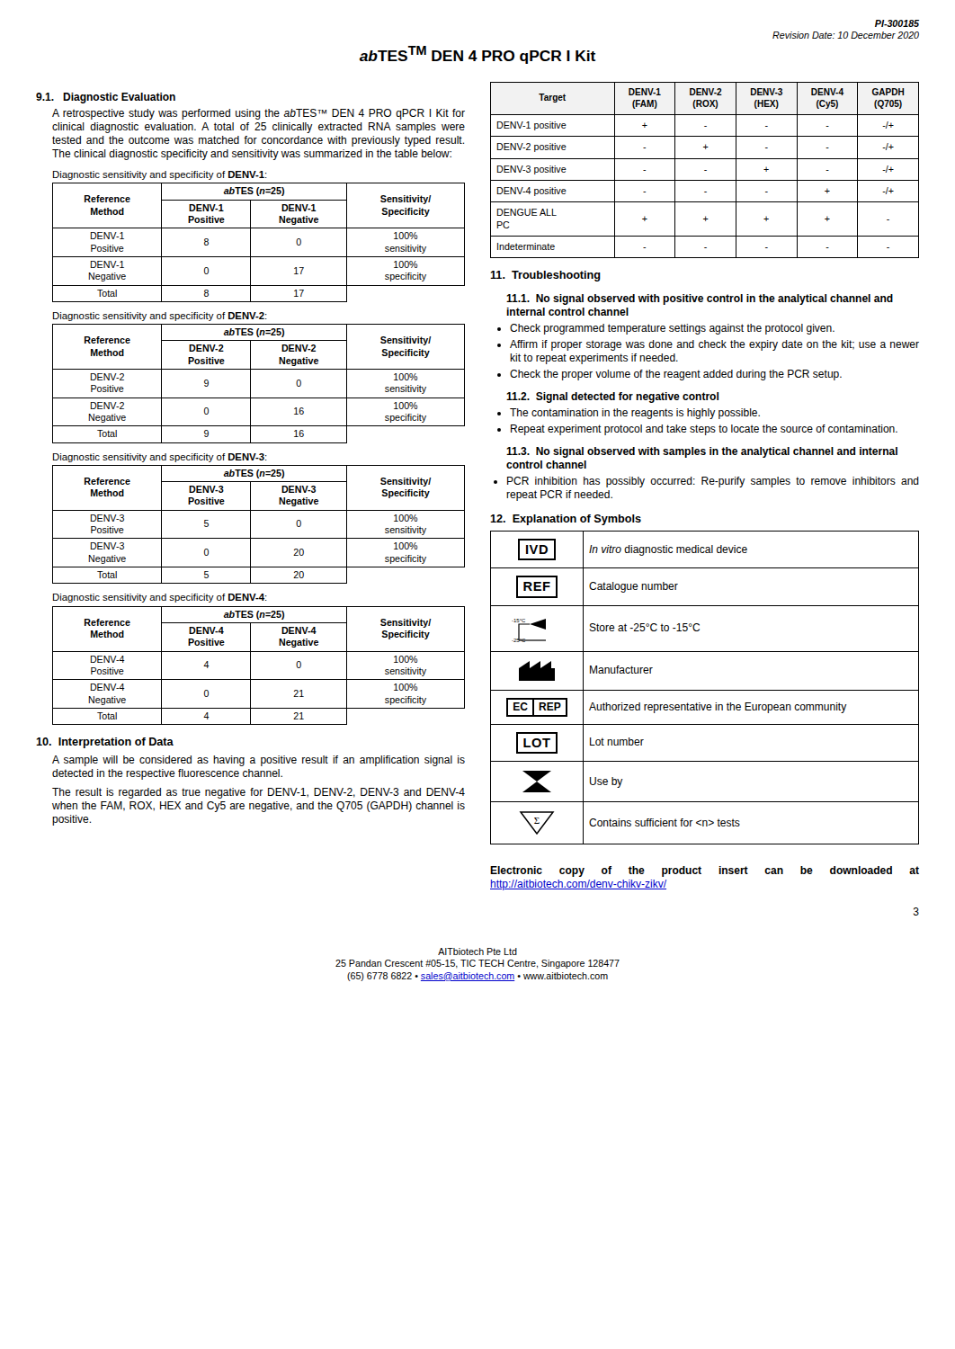PI-300185
Revision Date: 10 December 2020
ab TESTM DEN 4 PRO qPCR I Kit
9.1. Diagnostic Evaluation
A retrospective study was performed using the ab TES™ DEN 4 PRO qPCR I Kit for clinical diagnostic evaluation. A total of 25 clinically extracted RNA samples were tested and the outcome was matched for concordance with previously typed result. The clinical diagnostic specificity and sensitivity was summarized in the table below:
Diagnostic sensitivity and specificity of DENV-1:
| Reference Method | ab TES ( n =25) | Sensitivity/ Specificity |
| --- | --- | --- |
| DENV-1 Positive | DENV-1 Negative |
| DENV-1 Positive | 8 | 0 | 100% sensitivity |
| DENV-1 Negative | 0 | 17 | 100% specificity |
| Total | 8 | 17 | |
Diagnostic sensitivity and specificity of DENV-2:
| Reference Method | ab TES ( n =25) | Sensitivity/ Specificity |
| --- | --- | --- |
| DENV-2 Positive | DENV-2 Negative |
| DENV-2 Positive | 9 | 0 | 100% sensitivity |
| DENV-2 Negative | 0 | 16 | 100% specificity |
| Total | 9 | 16 | |
Diagnostic sensitivity and specificity of DENV-3:
| Reference Method | ab TES ( n =25) | Sensitivity/ Specificity |
| --- | --- | --- |
| DENV-3 Positive | DENV-3 Negative |
| DENV-3 Positive | 5 | 0 | 100% sensitivity |
| DENV-3 Negative | 0 | 20 | 100% specificity |
| Total | 5 | 20 | |
Diagnostic sensitivity and specificity of DENV-4:
| Reference Method | ab TES ( n =25) | Sensitivity/ Specificity |
| --- | --- | --- |
| DENV-4 Positive | DENV-4 Negative |
| DENV-4 Positive | 4 | 0 | 100% sensitivity |
| DENV-4 Negative | 0 | 21 | 100% specificity |
| Total | 4 | 21 | |
10. Interpretation of Data
A sample will be considered as having a positive result if an amplification signal is detected in the respective fluorescence channel.
The result is regarded as true negative for DENV-1, DENV-2, DENV-3 and DENV-4 when the FAM, ROX, HEX and Cy5 are negative, and the Q705 (GAPDH) channel is positive.
| Target | DENV-1 (FAM) | DENV-2 (ROX) | DENV-3 (HEX) | DENV-4 (Cy5) | GAPDH (Q705) |
| --- | --- | --- | --- | --- | --- |
| DENV-1 positive | + | - | - | - | -/+ |
| DENV-2 positive | - | + | - | - | -/+ |
| DENV-3 positive | - | - | + | - | -/+ |
| DENV-4 positive | - | - | - | + | -/+ |
| DENGUE ALL PC | + | + | + | + | - |
| Indeterminate | - | - | - | - | - |
11. Troubleshooting
11.1. No signal observed with positive control in the analytical channel and internal control channel
Check programmed temperature settings against the protocol given.
Affirm if proper storage was done and check the expiry date on the kit; use a newer kit to repeat experiments if needed.
Check the proper volume of the reagent added during the PCR setup.
11.2. Signal detected for negative control
The contamination in the reagents is highly possible.
Repeat experiment protocol and take steps to locate the source of contamination.
11.3. No signal observed with samples in the analytical channel and internal control channel
PCR inhibition has possibly occurred: Re-purify samples to remove inhibitors and repeat PCR if needed.
12. Explanation of Symbols
| IVD | In vitro diagnostic medical device |
| REF | Catalogue number |
| -15°C -25°C | Store at -25°C to -15°C |
| | Manufacturer |
| EC REP | Authorized representative in the European community |
| LOT | Lot number |
| | Use by |
| Σ | Contains sufficient for <n> tests |
Electronic copy of the product insert can be downloaded at http://aitbiotech.com/denv-chikv-zikv/
3
AITbiotech Pte Ltd
25 Pandan Crescent #05-15, TIC TECH Centre, Singapore 128477
(65) 6778 6822 • sales@aitbiotech.com • www.aitbiotech.com